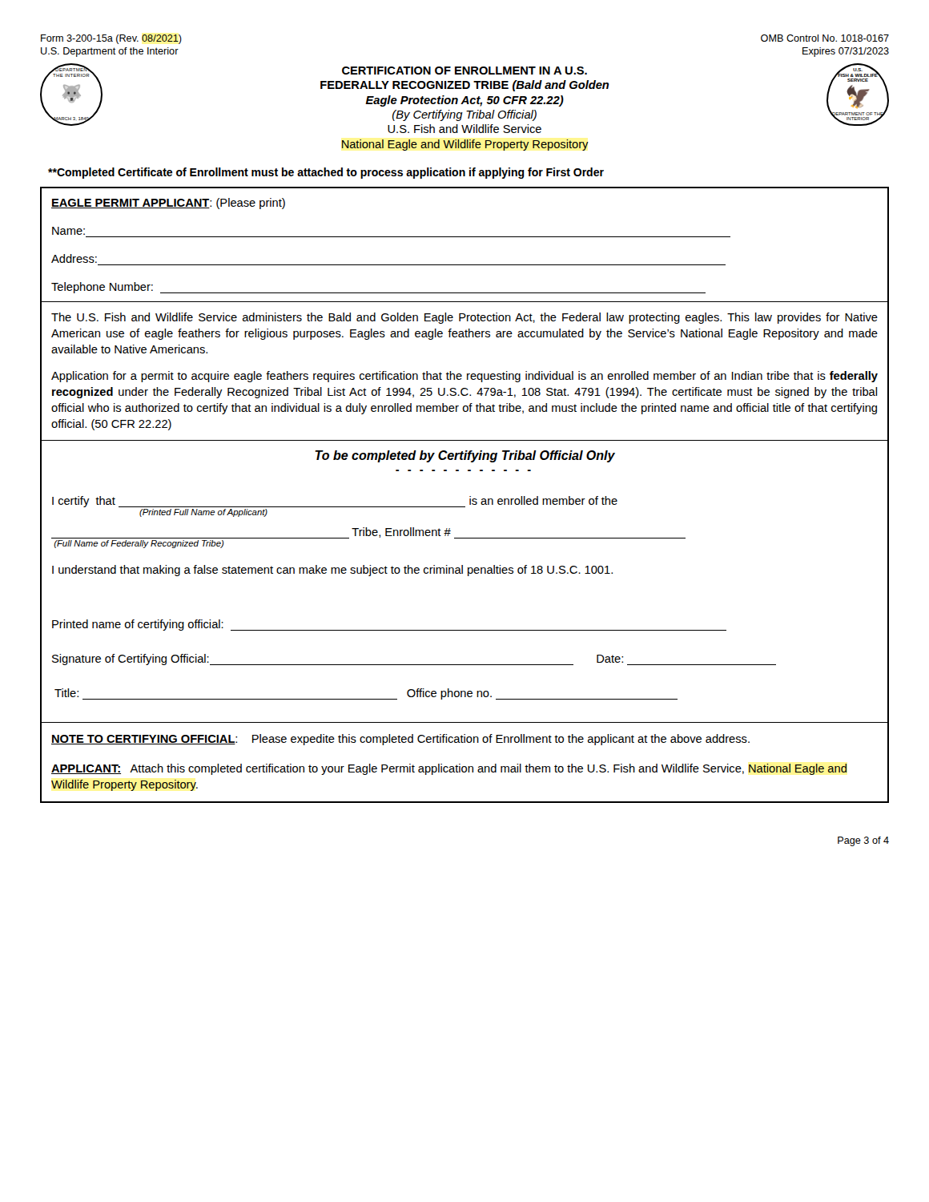Form 3-200-15a (Rev. 08/2021)
U.S. Department of the Interior
OMB Control No. 1018-0167
Expires 07/31/2023
U.S. DEPARTMENT OF THE INTERIOR
🐺
MARCH 3, 1849
CERTIFICATION OF ENROLLMENT IN A U.S.
FEDERALLY RECOGNIZED TRIBE (Bald and Golden
Eagle Protection Act, 50 CFR 22.22)
(By Certifying Tribal Official)
U.S. Fish and Wildlife Service
National Eagle and Wildlife Property Repository
U.S.
FISH & WILDLIFE
SERVICE
🦅
DEPARTMENT OF THE INTERIOR
**Completed Certificate of Enrollment must be attached to process application if applying for First Order
| EAGLE PERMIT APPLICANT : (Please print) Name: Address: Telephone Number: |
| The U.S. Fish and Wildlife Service administers the Bald and Golden Eagle Protection Act, the Federal law protecting eagles. This law provides for Native American use of eagle feathers for religious purposes. Eagles and eagle feathers are accumulated by the Service’s National Eagle Repository and made available to Native Americans. Application for a permit to acquire eagle feathers requires certification that the requesting individual is an enrolled member of an Indian tribe that is federally recognized under the Federally Recognized Tribal List Act of 1994, 25 U.S.C. 479a-1, 108 Stat. 4791 (1994). The certificate must be signed by the tribal official who is authorized to certify that an individual is a duly enrolled member of that tribe, and must include the printed name and official title of that certifying official. (50 CFR 22.22) |
| To be completed by Certifying Tribal Official Only - - - - - - - - - - - - I certify that is an enrolled member of the (Printed Full Name of Applicant) Tribe, Enrollment # (Full Name of Federally Recognized Tribe) I understand that making a false statement can make me subject to the criminal penalties of 18 U.S.C. 1001. Printed name of certifying official: Signature of Certifying Official: Date: Title: Office phone no. |
| NOTE TO CERTIFYING OFFICIAL : Please expedite this completed Certification of Enrollment to the applicant at the above address. APPLICANT: Attach this completed certification to your Eagle Permit application and mail them to the U.S. Fish and Wildlife Service, National Eagle and Wildlife Property Repository . |
Page 3 of 4